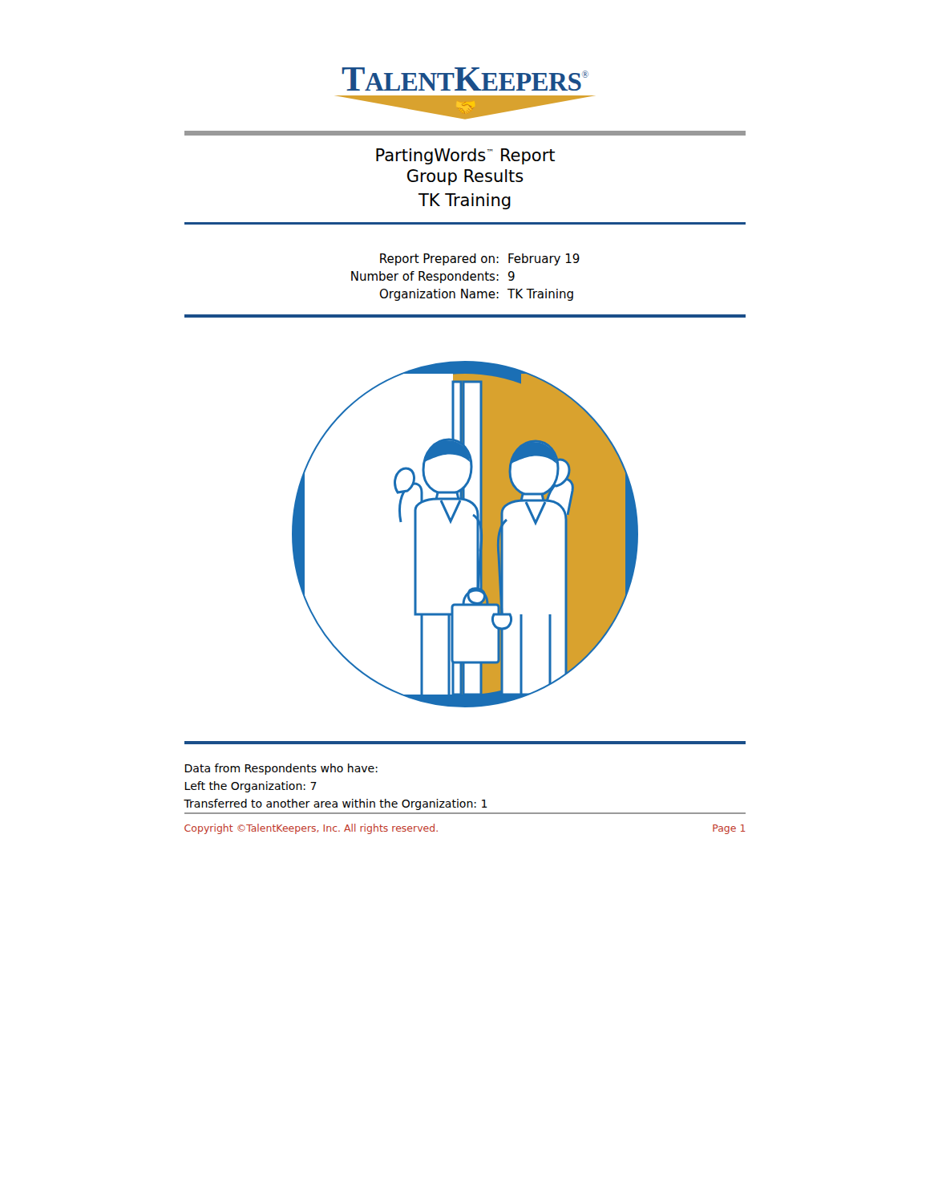TALENTKEEPERS®
🤝
PartingWords™ Report
Group Results TK Training
| Report Prepared on: | February 19 |
| Number of Respondents: | 9 |
| Organization Name: | TK Training |
Data from Respondents who have:
Left the Organization: 7
Transferred to another area within the Organization: 1
Copyright ©TalentKeepers, Inc. All rights reserved. Page 1